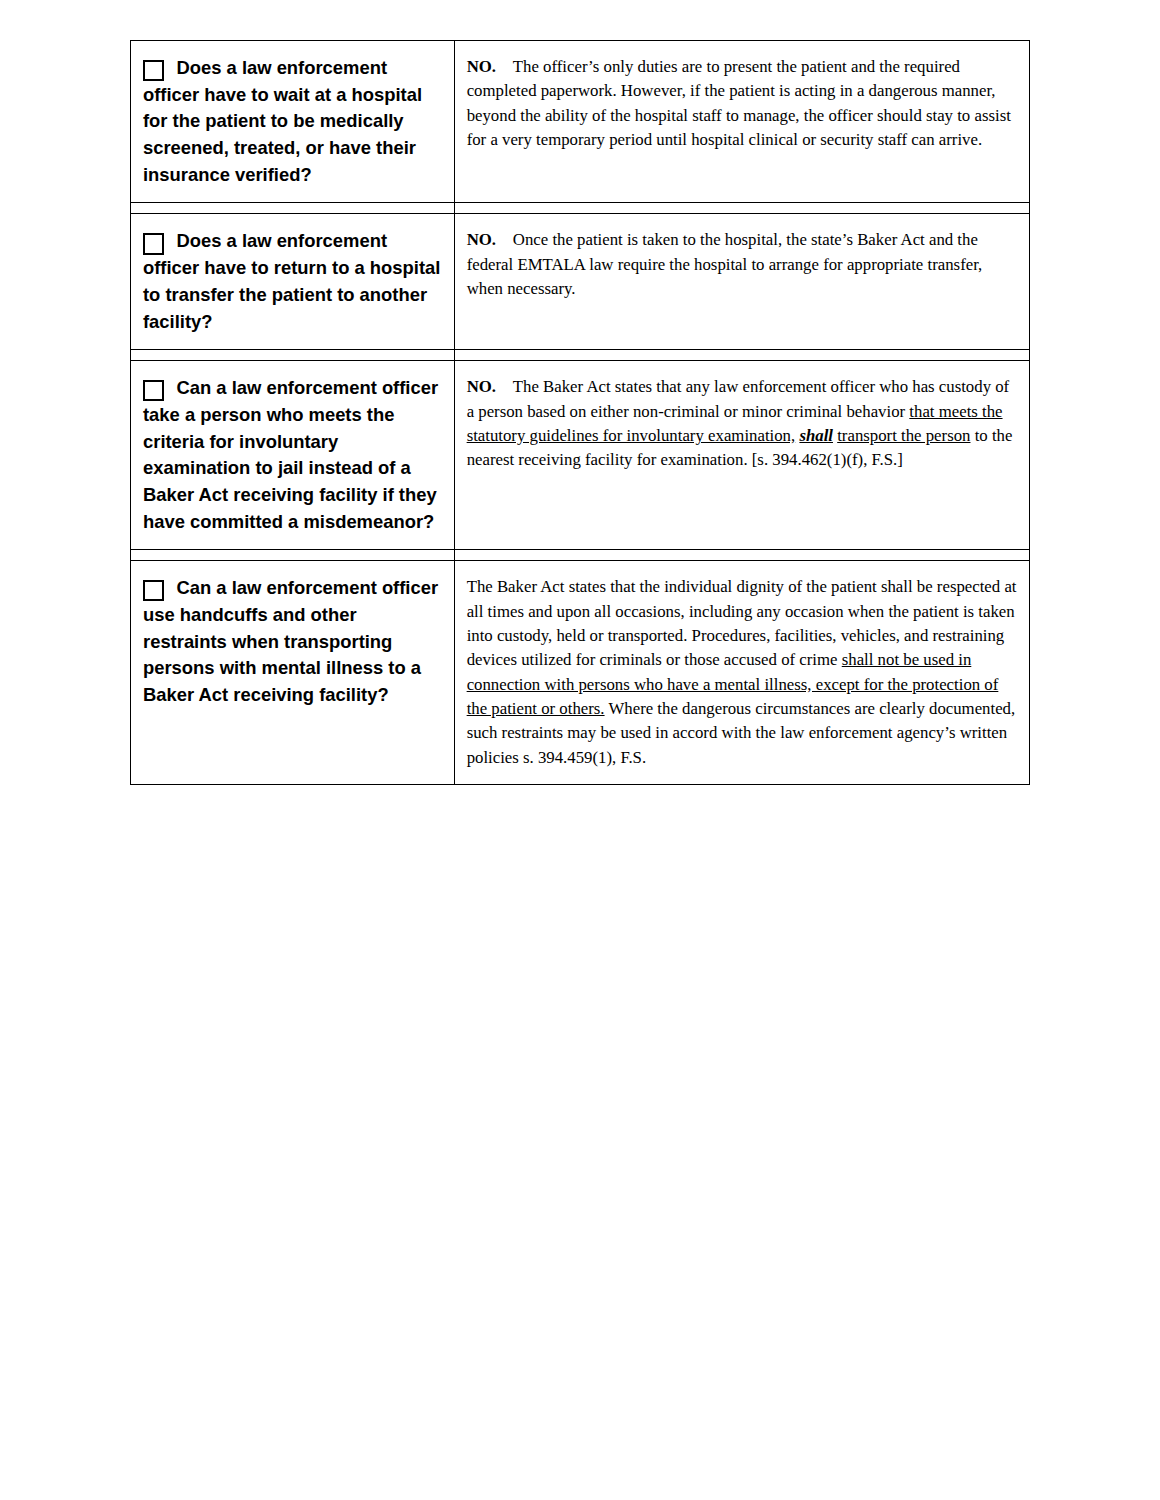| Does a law enforcement officer have to wait at a hospital for the patient to be medically screened, treated, or have their insurance verified? | NO. The officer’s only duties are to present the patient and the required completed paperwork. However, if the patient is acting in a dangerous manner, beyond the ability of the hospital staff to manage, the officer should stay to assist for a very temporary period until hospital clinical or security staff can arrive. |
| Does a law enforcement officer have to return to a hospital to transfer the patient to another facility? | NO. Once the patient is taken to the hospital, the state’s Baker Act and the federal EMTALA law require the hospital to arrange for appropriate transfer, when necessary. |
| Can a law enforcement officer take a person who meets the criteria for involuntary examination to jail instead of a Baker Act receiving facility if they have committed a misdemeanor? | NO. The Baker Act states that any law enforcement officer who has custody of a person based on either non-criminal or minor criminal behavior that meets the statutory guidelines for involuntary examination, shall transport the person to the nearest receiving facility for examination. [s. 394.462(1)(f), F.S.] |
| Can a law enforcement officer use handcuffs and other restraints when transporting persons with mental illness to a Baker Act receiving facility? | The Baker Act states that the individual dignity of the patient shall be respected at all times and upon all occasions, including any occasion when the patient is taken into custody, held or transported. Procedures, facilities, vehicles, and restraining devices utilized for criminals or those accused of crime shall not be used in connection with persons who have a mental illness, except for the protection of the patient or others. Where the dangerous circumstances are clearly documented, such restraints may be used in accord with the law enforcement agency’s written policies s. 394.459(1), F.S. |